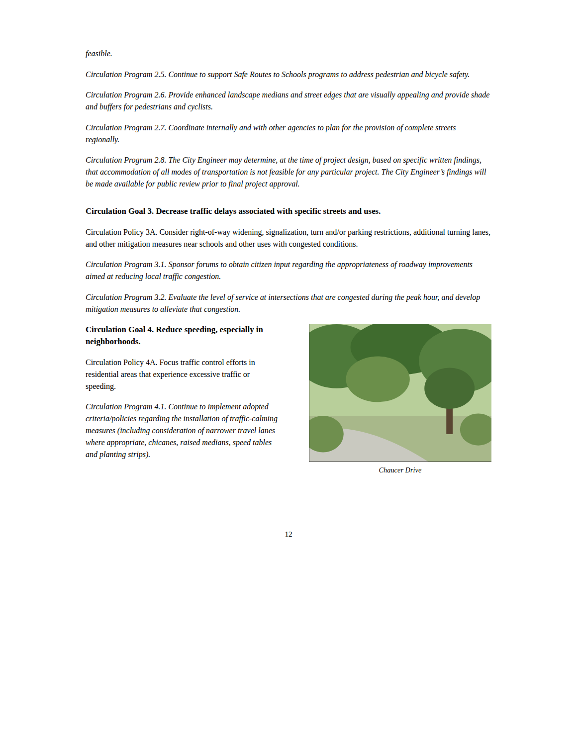feasible.
Circulation Program 2.5. Continue to support Safe Routes to Schools programs to address pedestrian and bicycle safety.
Circulation Program 2.6. Provide enhanced landscape medians and street edges that are visually appealing and provide shade and buffers for pedestrians and cyclists.
Circulation Program 2.7. Coordinate internally and with other agencies to plan for the provision of complete streets regionally.
Circulation Program 2.8. The City Engineer may determine, at the time of project design, based on specific written findings, that accommodation of all modes of transportation is not feasible for any particular project. The City Engineer’s findings will be made available for public review prior to final project approval.
Circulation Goal 3. Decrease traffic delays associated with specific streets and uses.
Circulation Policy 3A. Consider right-of-way widening, signalization, turn and/or parking restrictions, additional turning lanes, and other mitigation measures near schools and other uses with congested conditions.
Circulation Program 3.1. Sponsor forums to obtain citizen input regarding the appropriateness of roadway improvements aimed at reducing local traffic congestion.
Circulation Program 3.2. Evaluate the level of service at intersections that are congested during the peak hour, and develop mitigation measures to alleviate that congestion.
Chaucer Drive
Circulation Goal 4. Reduce speeding, especially in neighborhoods.
Circulation Policy 4A. Focus traffic control efforts in residential areas that experience excessive traffic or speeding.
Circulation Program 4.1. Continue to implement adopted criteria/policies regarding the installation of traffic-calming measures (including consideration of narrower travel lanes where appropriate, chicanes, raised medians, speed tables and planting strips).
12